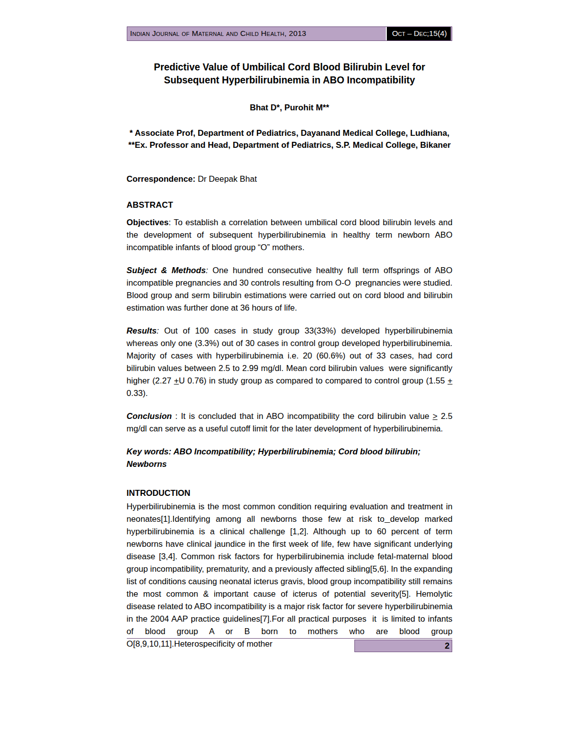Indian Journal of Maternal and Child Health, 2013
Oct – Dec;15(4)
Predictive Value of Umbilical Cord Blood Bilirubin Level for Subsequent Hyperbilirubinemia in ABO Incompatibility
Bhat D*, Purohit M**
* Associate Prof, Department of Pediatrics, Dayanand Medical College, Ludhiana,
**Ex. Professor and Head, Department of Pediatrics, S.P. Medical College, Bikaner
Correspondence: Dr Deepak Bhat
ABSTRACT
Objectives: To establish a correlation between umbilical cord blood bilirubin levels and the development of subsequent hyperbilirubinemia in healthy term newborn ABO incompatible infants of blood group “O” mothers.
Subject & Methods: One hundred consecutive healthy full term offsprings of ABO incompatible pregnancies and 30 controls resulting from O-O pregnancies were studied. Blood group and serm bilirubin estimations were carried out on cord blood and bilirubin estimation was further done at 36 hours of life.
Results: Out of 100 cases in study group 33(33%) developed hyperbilirubinemia whereas only one (3.3%) out of 30 cases in control group developed hyperbilirubinemia. Majority of cases with hyperbilirubinemia i.e. 20 (60.6%) out of 33 cases, had cord bilirubin values between 2.5 to 2.99 mg/dl. Mean cord bilirubin values were significantly higher (2.27 +U 0.76) in study group as compared to compared to control group (1.55 + 0.33).
Conclusion : It is concluded that in ABO incompatibility the cord bilirubin value > 2.5 mg/dl can serve as a useful cutoff limit for the later development of hyperbilirubinemia.
Key words: ABO Incompatibility; Hyperbilirubinemia; Cord blood bilirubin; Newborns
INTRODUCTION
Hyperbilirubinemia is the most common condition requiring evaluation and treatment in neonates[1].Identifying among all newborns those few at risk to develop marked hyperbilirubinemia is a clinical challenge [1,2]. Although up to 60 percent of term newborns have clinical jaundice in the first week of life, few have significant underlying disease [3,4]. Common risk factors for hyperbilirubinemia include fetal-maternal blood group incompatibility, prematurity, and a previously affected sibling[5,6]. In the expanding list of conditions causing neonatal icterus gravis, blood group incompatibility still remains the most common & important cause of icterus of potential severity[5]. Hemolytic disease related to ABO incompatibility is a major risk factor for severe hyperbilirubinemia in the 2004 AAP practice guidelines[7].For all practical purposes it is limited to infants of blood group A or B born to mothers who are blood group O[8,9,10,11].Heterospecificity of mother
2